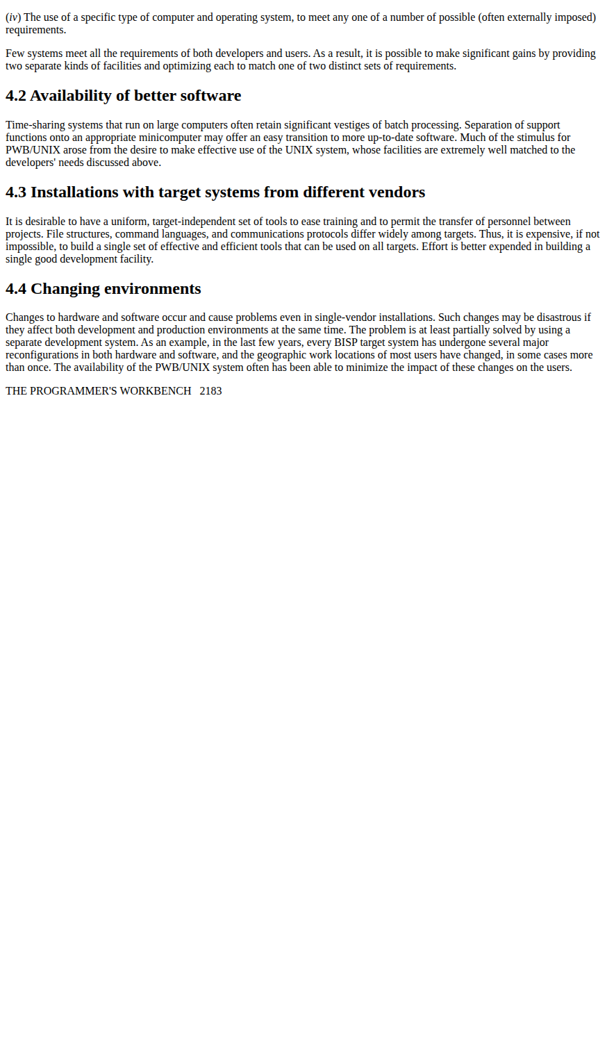(iv) The use of a specific type of computer and operating system, to meet any one of a number of possible (often externally imposed) requirements.
Few systems meet all the requirements of both developers and users. As a result, it is possible to make significant gains by providing two separate kinds of facilities and optimizing each to match one of two distinct sets of requirements.
4.2 Availability of better software
Time-sharing systems that run on large computers often retain significant vestiges of batch processing. Separation of support functions onto an appropriate minicomputer may offer an easy transition to more up-to-date software. Much of the stimulus for PWB/UNIX arose from the desire to make effective use of the UNIX system, whose facilities are extremely well matched to the developers' needs discussed above.
4.3 Installations with target systems from different vendors
It is desirable to have a uniform, target-independent set of tools to ease training and to permit the transfer of personnel between projects. File structures, command languages, and communications protocols differ widely among targets. Thus, it is expensive, if not impossible, to build a single set of effective and efficient tools that can be used on all targets. Effort is better expended in building a single good development facility.
4.4 Changing environments
Changes to hardware and software occur and cause problems even in single-vendor installations. Such changes may be disastrous if they affect both development and production environments at the same time. The problem is at least partially solved by using a separate development system. As an example, in the last few years, every BISP target system has undergone several major reconfigurations in both hardware and software, and the geographic work locations of most users have changed, in some cases more than once. The availability of the PWB/UNIX system often has been able to minimize the impact of these changes on the users.
THE PROGRAMMER'S WORKBENCH 2183